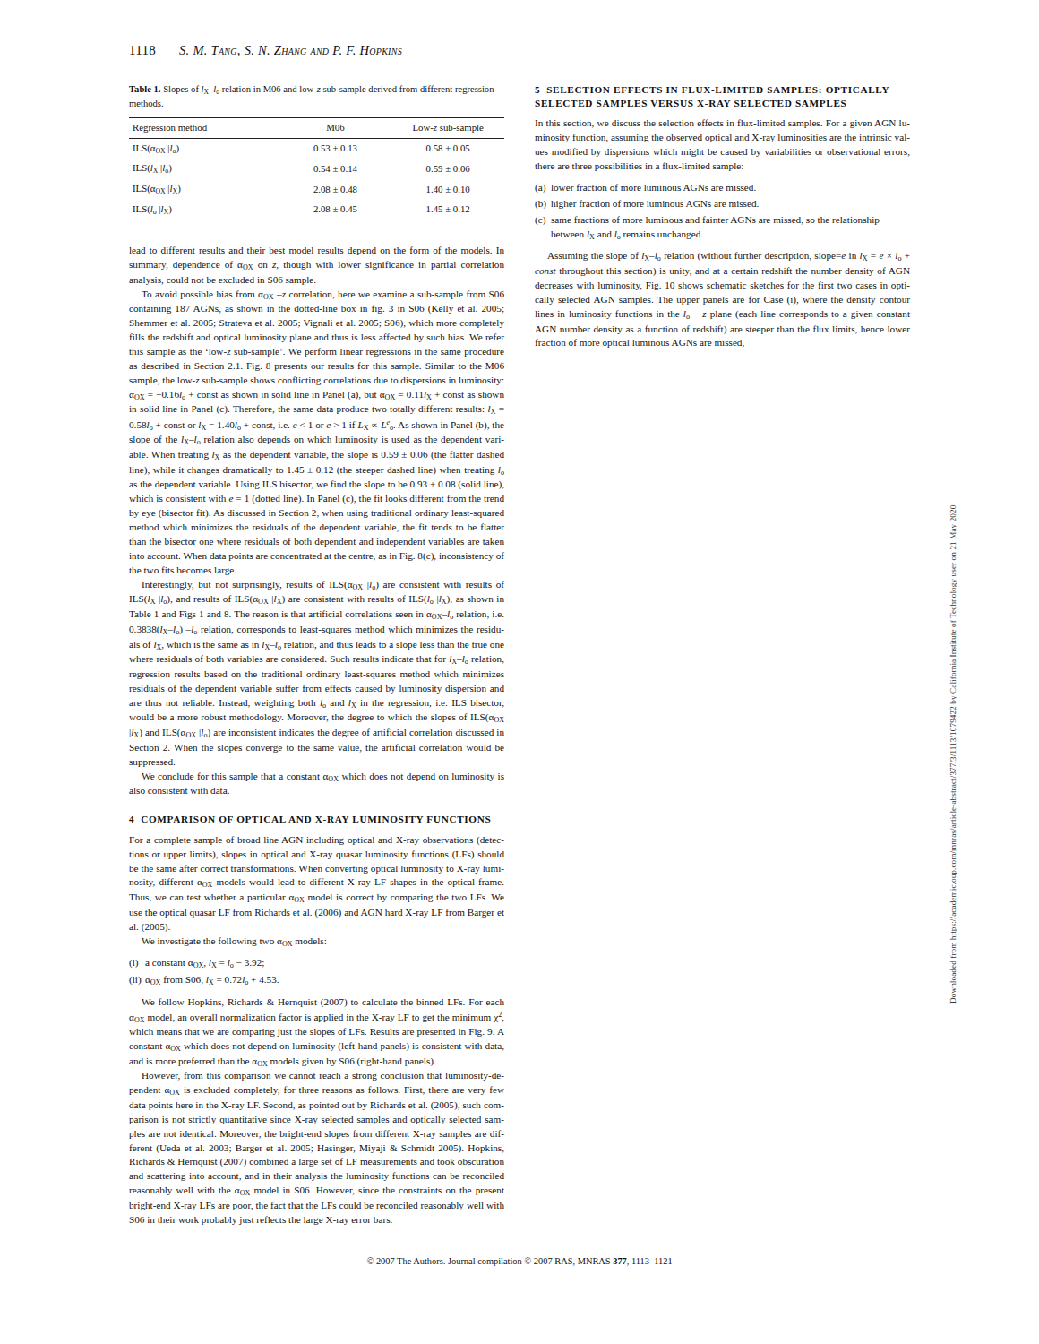1118 S. M. Tang, S. N. Zhang and P. F. Hopkins
Downloaded from https://academic.oup.com/mnras/article-abstract/377/3/1113/1079422 by California Institute of Technology user on 21 May 2020
Table 1. Slopes of lX–lo relation in M06 and low-z sub-sample derived from different regression methods.
| Regression method | M06 | Low- z sub-sample |
| --- | --- | --- |
| ILS(α OX / l o ) | 0.53 ± 0.13 | 0.58 ± 0.05 |
| ILS( l X / l o ) | 0.54 ± 0.14 | 0.59 ± 0.06 |
| ILS(α OX / l X ) | 2.08 ± 0.48 | 1.40 ± 0.10 |
| ILS( l o / l X ) | 2.08 ± 0.45 | 1.45 ± 0.12 |
lead to different results and their best model results depend on the form of the models. In summary, dependence of αOX on z, though with lower significance in partial correlation analysis, could not be excluded in S06 sample.
To avoid possible bias from αOX –z correlation, here we examine a sub-sample from S06 containing 187 AGNs, as shown in the dotted-line box in fig. 3 in S06 (Kelly et al. 2005; Shemmer et al. 2005; Strateva et al. 2005; Vignali et al. 2005; S06), which more completely fills the redshift and optical luminosity plane and thus is less affected by such bias. We refer this sample as the ‘low-z sub-sample’. We perform linear regressions in the same procedure as described in Section 2.1. Fig. 8 presents our results for this sample. Similar to the M06 sample, the low-z sub-sample shows conflicting correlations due to dispersions in luminosity: αOX = −0.16lo + const as shown in solid line in Panel (a), but αOX = 0.11lX + const as shown in solid line in Panel (c). Therefore, the same data produce two totally different results: lX = 0.58lo + const or lX = 1.40lo + const, i.e. e < 1 or e > 1 if LX ∝ Leo. As shown in Panel (b), the slope of the lX–lo relation also depends on which luminosity is used as the dependent variable. When treating lX as the dependent variable, the slope is 0.59 ± 0.06 (the flatter dashed line), while it changes dramatically to 1.45 ± 0.12 (the steeper dashed line) when treating lo as the dependent variable. Using ILS bisector, we find the slope to be 0.93 ± 0.08 (solid line), which is consistent with e = 1 (dotted line). In Panel (c), the fit looks different from the trend by eye (bisector fit). As discussed in Section 2, when using traditional ordinary least-squared method which minimizes the residuals of the dependent variable, the fit tends to be flatter than the bisector one where residuals of both dependent and independent variables are taken into account. When data points are concentrated at the centre, as in Fig. 8(c), inconsistency of the two fits becomes large.
Interestingly, but not surprisingly, results of ILS(αOX |lo) are consistent with results of ILS(lX |lo), and results of ILS(αOX |lX) are consistent with results of ILS(lo |lX), as shown in Table 1 and Figs 1 and 8. The reason is that artificial correlations seen in αOX–lo relation, i.e. 0.3838(lX–lo) –lo relation, corresponds to least-squares method which minimizes the residuals of lX, which is the same as in lX–lo relation, and thus leads to a slope less than the true one where residuals of both variables are considered. Such results indicate that for lX–lo relation, regression results based on the traditional ordinary least-squares method which minimizes residuals of the dependent variable suffer from effects caused by luminosity dispersion and are thus not reliable. Instead, weighting both lo and lX in the regression, i.e. ILS bisector, would be a more robust methodology. Moreover, the degree to which the slopes of ILS(αOX |lX) and ILS(αOX |lo) are inconsistent indicates the degree of artificial correlation discussed in Section 2. When the slopes converge to the same value, the artificial correlation would be suppressed.
We conclude for this sample that a constant αOX which does not depend on luminosity is also consistent with data.
4 COMPARISON OF OPTICAL AND X-RAY LUMINOSITY FUNCTIONS
For a complete sample of broad line AGN including optical and X-ray observations (detections or upper limits), slopes in optical and X-ray quasar luminosity functions (LFs) should be the same after correct transformations. When converting optical luminosity to X-ray luminosity, different αOX models would lead to different X-ray LF shapes in the optical frame. Thus, we can test whether a particular αOX model is correct by comparing the two LFs. We use the optical quasar LF from Richards et al. (2006) and AGN hard X-ray LF from Barger et al. (2005).
We investigate the following two αOX models:
(i) a constant αOX, lX = lo − 3.92;
(ii) αOX from S06, lX = 0.72lo + 4.53.
We follow Hopkins, Richards & Hernquist (2007) to calculate the binned LFs. For each αOX model, an overall normalization factor is applied in the X-ray LF to get the minimum χ2, which means that we are comparing just the slopes of LFs. Results are presented in Fig. 9. A constant αOX which does not depend on luminosity (left-hand panels) is consistent with data, and is more preferred than the αOX models given by S06 (right-hand panels).
However, from this comparison we cannot reach a strong conclusion that luminosity-dependent αOX is excluded completely, for three reasons as follows. First, there are very few data points here in the X-ray LF. Second, as pointed out by Richards et al. (2005), such comparison is not strictly quantitative since X-ray selected samples and optically selected samples are not identical. Moreover, the bright-end slopes from different X-ray samples are different (Ueda et al. 2003; Barger et al. 2005; Hasinger, Miyaji & Schmidt 2005). Hopkins, Richards & Hernquist (2007) combined a large set of LF measurements and took obscuration and scattering into account, and in their analysis the luminosity functions can be reconciled reasonably well with the αOX model in S06. However, since the constraints on the present bright-end X-ray LFs are poor, the fact that the LFs could be reconciled reasonably well with S06 in their work probably just reflects the large X-ray error bars.
5 SELECTION EFFECTS IN FLUX-LIMITED SAMPLES: OPTICALLY SELECTED SAMPLES VERSUS X-RAY SELECTED SAMPLES
In this section, we discuss the selection effects in flux-limited samples. For a given AGN luminosity function, assuming the observed optical and X-ray luminosities are the intrinsic values modified by dispersions which might be caused by variabilities or observational errors, there are three possibilities in a flux-limited sample:
(a) lower fraction of more luminous AGNs are missed.
(b) higher fraction of more luminous AGNs are missed.
(c) same fractions of more luminous and fainter AGNs are missed, so the relationship between lX and lo remains unchanged.
Assuming the slope of lX–lo relation (without further description, slope=e in lX = e × lo + const throughout this section) is unity, and at a certain redshift the number density of AGN decreases with luminosity, Fig. 10 shows schematic sketches for the first two cases in optically selected AGN samples. The upper panels are for Case (i), where the density contour lines in luminosity functions in the lo − z plane (each line corresponds to a given constant AGN number density as a function of redshift) are steeper than the flux limits, hence lower fraction of more optical luminous AGNs are missed,
© 2007 The Authors. Journal compilation © 2007 RAS, MNRAS 377, 1113–1121